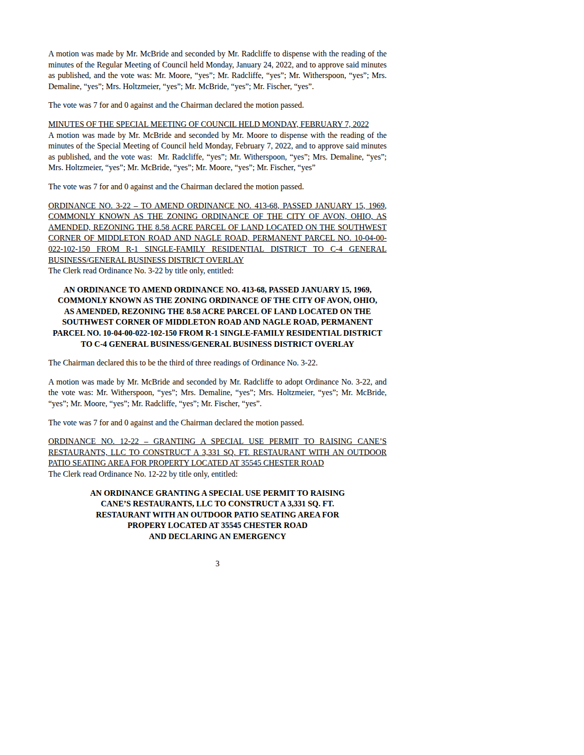A motion was made by Mr. McBride and seconded by Mr. Radcliffe to dispense with the reading of the minutes of the Regular Meeting of Council held Monday, January 24, 2022, and to approve said minutes as published, and the vote was: Mr. Moore, “yes”; Mr. Radcliffe, “yes”; Mr. Witherspoon, “yes”; Mrs. Demaline, “yes”; Mrs. Holtzmeier, “yes”; Mr. McBride, “yes”; Mr. Fischer, “yes”.
The vote was 7 for and 0 against and the Chairman declared the motion passed.
MINUTES OF THE SPECIAL MEETING OF COUNCIL HELD MONDAY, FEBRUARY 7, 2022
A motion was made by Mr. McBride and seconded by Mr. Moore to dispense with the reading of the minutes of the Special Meeting of Council held Monday, February 7, 2022, and to approve said minutes as published, and the vote was: Mr. Radcliffe, “yes”; Mr. Witherspoon, “yes”; Mrs. Demaline, “yes”; Mrs. Holtzmeier, “yes”; Mr. McBride, “yes”; Mr. Moore, “yes”; Mr. Fischer, “yes”
The vote was 7 for and 0 against and the Chairman declared the motion passed.
ORDINANCE NO. 3-22 – TO AMEND ORDINANCE NO. 413-68, PASSED JANUARY 15, 1969, COMMONLY KNOWN AS THE ZONING ORDINANCE OF THE CITY OF AVON, OHIO, AS AMENDED, REZONING THE 8.58 ACRE PARCEL OF LAND LOCATED ON THE SOUTHWEST CORNER OF MIDDLETON ROAD AND NAGLE ROAD, PERMANENT PARCEL NO. 10-04-00-022-102-150 FROM R-1 SINGLE-FAMILY RESIDENTIAL DISTRICT TO C-4 GENERAL BUSINESS/GENERAL BUSINESS DISTRICT OVERLAY
The Clerk read Ordinance No. 3-22 by title only, entitled:
AN ORDINANCE TO AMEND ORDINANCE NO. 413-68, PASSED JANUARY 15, 1969,
COMMONLY KNOWN AS THE ZONING ORDINANCE OF THE CITY OF AVON, OHIO,
AS AMENDED, REZONING THE 8.58 ACRE PARCEL OF LAND LOCATED ON THE
SOUTHWEST CORNER OF MIDDLETON ROAD AND NAGLE ROAD, PERMANENT
PARCEL NO. 10-04-00-022-102-150 FROM R-1 SINGLE-FAMILY RESIDENTIAL DISTRICT
TO C-4 GENERAL BUSINESS/GENERAL BUSINESS DISTRICT OVERLAY
The Chairman declared this to be the third of three readings of Ordinance No. 3-22.
A motion was made by Mr. McBride and seconded by Mr. Radcliffe to adopt Ordinance No. 3-22, and the vote was: Mr. Witherspoon, “yes”; Mrs. Demaline, “yes”; Mrs. Holtzmeier, “yes”; Mr. McBride, “yes”; Mr. Moore, “yes”; Mr. Radcliffe, “yes”; Mr. Fischer, “yes”.
The vote was 7 for and 0 against and the Chairman declared the motion passed.
ORDINANCE NO. 12-22 – GRANTING A SPECIAL USE PERMIT TO RAISING CANE’S RESTAURANTS, LLC TO CONSTRUCT A 3,331 SQ. FT. RESTAURANT WITH AN OUTDOOR PATIO SEATING AREA FOR PROPERTY LOCATED AT 35545 CHESTER ROAD
The Clerk read Ordinance No. 12-22 by title only, entitled:
AN ORDINANCE GRANTING A SPECIAL USE PERMIT TO RAISING
CANE’S RESTAURANTS, LLC TO CONSTRUCT A 3,331 SQ. FT.
RESTAURANT WITH AN OUTDOOR PATIO SEATING AREA FOR
PROPERY LOCATED AT 35545 CHESTER ROAD
AND DECLARING AN EMERGENCY
3